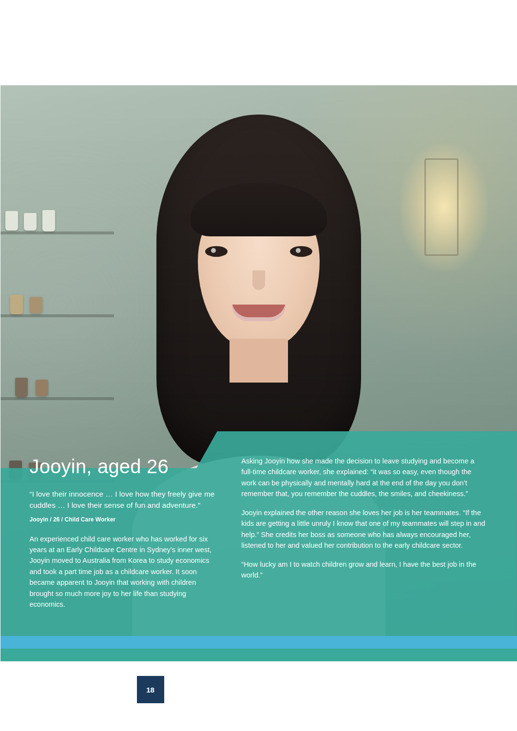Jooyin, aged 26
“I love their innocence … I love how they freely give me cuddles … I love their sense of fun and adventure.”
Jooyin / 26 / Child Care Worker
An experienced child care worker who has worked for six years at an Early Childcare Centre in Sydney’s inner west, Jooyin moved to Australia from Korea to study economics and took a part time job as a childcare worker. It soon became apparent to Jooyin that working with children brought so much more joy to her life than studying economics.
Asking Jooyin how she made the decision to leave studying and become a full-time childcare worker, she explained: “it was so easy, even though the work can be physically and mentally hard at the end of the day you don’t remember that, you remember the cuddles, the smiles, and cheekiness.”
Jooyin explained the other reason she loves her job is her teammates. “If the kids are getting a little unruly I know that one of my teammates will step in and help.” She credits her boss as someone who has always encouraged her, listened to her and valued her contribution to the early childcare sector.
“How lucky am I to watch children grow and learn, I have the best job in the world.”
18